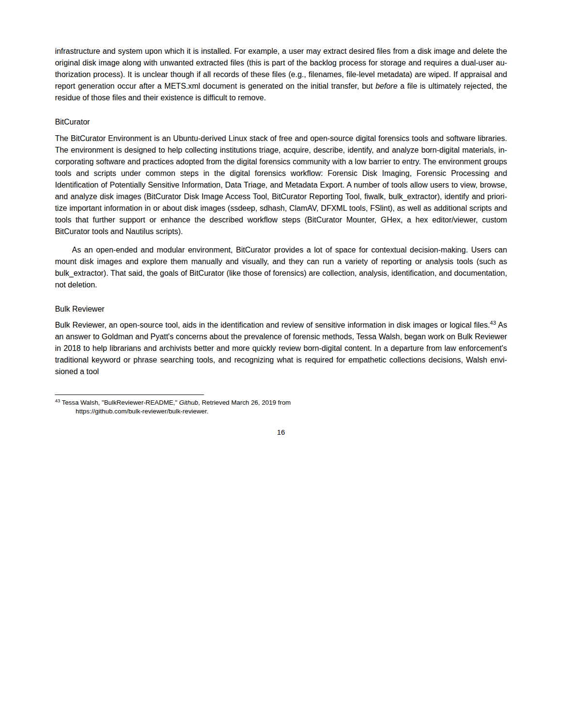infrastructure and system upon which it is installed. For example, a user may extract desired files from a disk image and delete the original disk image along with unwanted extracted files (this is part of the backlog process for storage and requires a dual-user authorization process). It is unclear though if all records of these files (e.g., filenames, file-level metadata) are wiped. If appraisal and report generation occur after a METS.xml document is generated on the initial transfer, but before a file is ultimately rejected, the residue of those files and their existence is difficult to remove.
BitCurator
The BitCurator Environment is an Ubuntu-derived Linux stack of free and open-source digital forensics tools and software libraries. The environment is designed to help collecting institutions triage, acquire, describe, identify, and analyze born-digital materials, incorporating software and practices adopted from the digital forensics community with a low barrier to entry. The environment groups tools and scripts under common steps in the digital forensics workflow: Forensic Disk Imaging, Forensic Processing and Identification of Potentially Sensitive Information, Data Triage, and Metadata Export. A number of tools allow users to view, browse, and analyze disk images (BitCurator Disk Image Access Tool, BitCurator Reporting Tool, fiwalk, bulk_extractor), identify and prioritize important information in or about disk images (ssdeep, sdhash, ClamAV, DFXML tools, FSlint), as well as additional scripts and tools that further support or enhance the described workflow steps (BitCurator Mounter, GHex, a hex editor/viewer, custom BitCurator tools and Nautilus scripts).
As an open-ended and modular environment, BitCurator provides a lot of space for contextual decision-making. Users can mount disk images and explore them manually and visually, and they can run a variety of reporting or analysis tools (such as bulk_extractor). That said, the goals of BitCurator (like those of forensics) are collection, analysis, identification, and documentation, not deletion.
Bulk Reviewer
Bulk Reviewer, an open-source tool, aids in the identification and review of sensitive information in disk images or logical files.43 As an answer to Goldman and Pyatt's concerns about the prevalence of forensic methods, Tessa Walsh, began work on Bulk Reviewer in 2018 to help librarians and archivists better and more quickly review born-digital content. In a departure from law enforcement's traditional keyword or phrase searching tools, and recognizing what is required for empathetic collections decisions, Walsh envisioned a tool
43 Tessa Walsh, "BulkReviewer-README," Github, Retrieved March 26, 2019 from https://github.com/bulk-reviewer/bulk-reviewer.
16